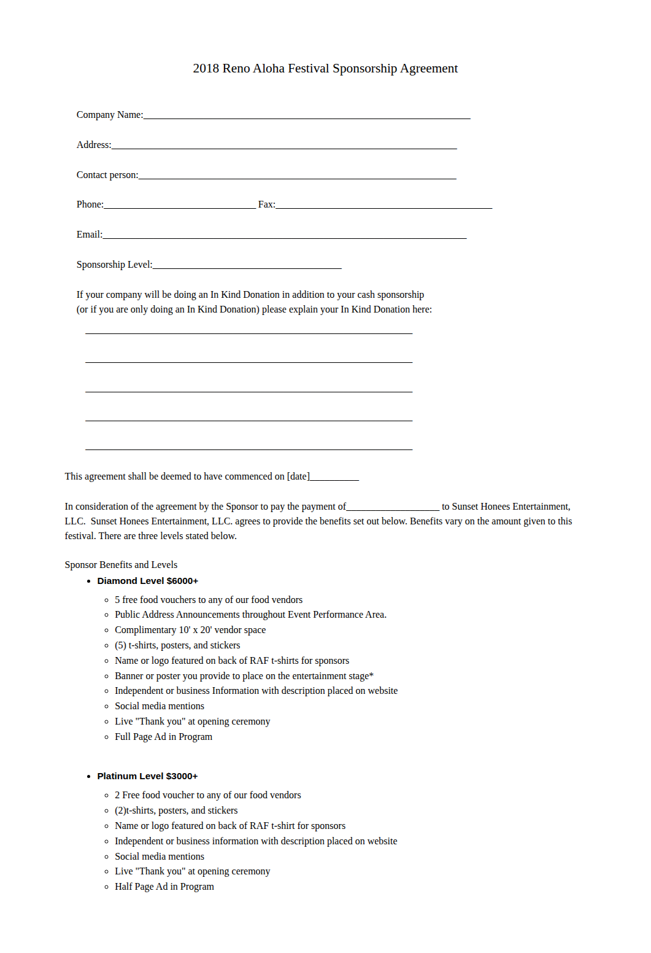2018 Reno Aloha Festival Sponsorship Agreement
Company Name:_______________________________________________________________________
Address:___________________________________________________________________________
Contact person:_____________________________________________________________________
Phone:_________________________________ Fax:_______________________________________________
Email:_______________________________________________________________________________
Sponsorship Level:_________________________________________
If your company will be doing an In Kind Donation in addition to your cash sponsorship
(or if you are only doing an In Kind Donation) please explain your In Kind Donation here:
_______________________________________________________________________
_______________________________________________________________________
_______________________________________________________________________
_______________________________________________________________________
_______________________________________________________________________
This agreement shall be deemed to have commenced on [date]__________
In consideration of the agreement by the Sponsor to pay the payment of___________________ to Sunset Honees Entertainment, LLC. Sunset Honees Entertainment, LLC. agrees to provide the benefits set out below. Benefits vary on the amount given to this festival. There are three levels stated below.
Sponsor Benefits and Levels
Diamond Level $6000+
5 free food vouchers to any of our food vendors
Public Address Announcements throughout Event Performance Area.
Complimentary 10' x 20' vendor space
(5) t-shirts, posters, and stickers
Name or logo featured on back of RAF t-shirts for sponsors
Banner or poster you provide to place on the entertainment stage*
Independent or business Information with description placed on website
Social media mentions
Live "Thank you" at opening ceremony
Full Page Ad in Program
Platinum Level $3000+
2 Free food voucher to any of our food vendors
(2)t-shirts, posters, and stickers
Name or logo featured on back of RAF t-shirt for sponsors
Independent or business information with description placed on website
Social media mentions
Live "Thank you" at opening ceremony
Half Page Ad in Program